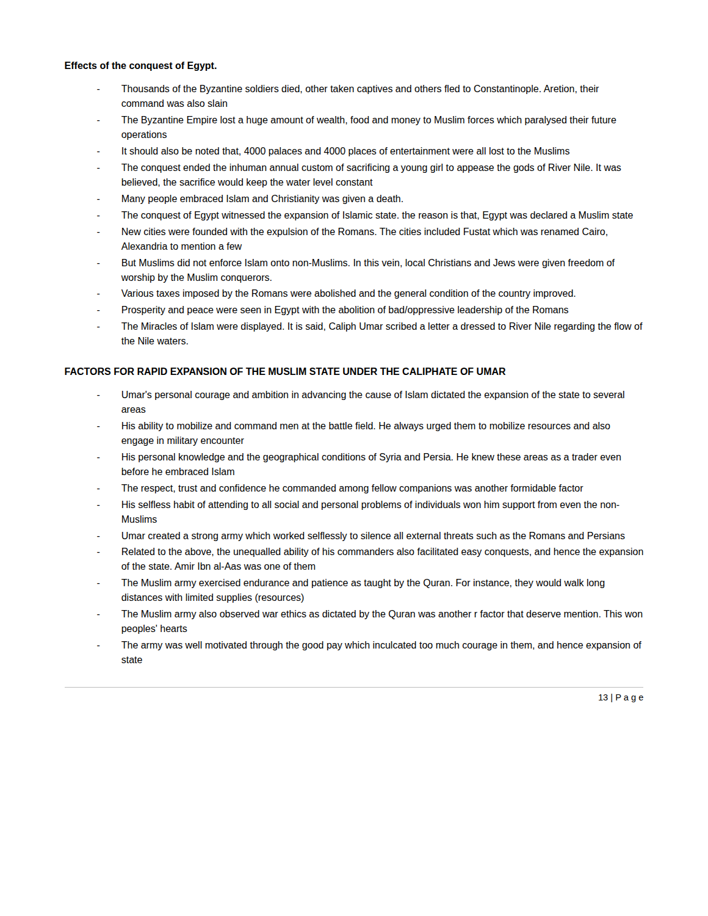Effects of the conquest of Egypt.
Thousands of the Byzantine soldiers died, other taken captives and others fled to Constantinople. Aretion, their command was also slain
The Byzantine Empire lost a huge amount of wealth, food and money to Muslim forces which paralysed their future operations
It should also be noted that, 4000 palaces and 4000 places of entertainment were all lost to the Muslims
The conquest ended the inhuman annual custom of sacrificing a young girl to appease the gods of River Nile. It was believed, the sacrifice would keep the water level constant
Many people embraced Islam and Christianity was given a death.
The conquest of Egypt witnessed the expansion of Islamic state. the reason is that, Egypt was declared a Muslim state
New cities were founded with the expulsion of the Romans. The cities included Fustat which was renamed Cairo, Alexandria to mention a few
But Muslims did not enforce Islam onto non-Muslims. In this vein, local Christians and Jews were given freedom of worship by the Muslim conquerors.
Various taxes imposed by the Romans were abolished and the general condition of the country improved.
Prosperity and peace were seen in Egypt with the abolition of bad/oppressive leadership of the Romans
The Miracles of Islam were displayed. It is said, Caliph Umar scribed a letter a dressed to River Nile regarding the flow of the Nile waters.
FACTORS FOR RAPID EXPANSION OF THE MUSLIM STATE UNDER THE CALIPHATE OF UMAR
Umar's personal courage and ambition in advancing the cause of Islam dictated the expansion of the state to several areas
His ability to mobilize and command men at the battle field. He always urged them to mobilize resources and also engage in military encounter
His personal knowledge and the geographical conditions of Syria and Persia. He knew these areas as a trader even before he embraced Islam
The respect, trust and confidence he commanded among fellow companions was another formidable factor
His selfless habit of attending to all social and personal problems of individuals won him support from even the non-Muslims
Umar created a strong army which worked selflessly to silence all external threats such as the Romans and Persians
Related to the above, the unequalled ability of his commanders also facilitated easy conquests, and hence the expansion of the state. Amir Ibn al-Aas was one of them
The Muslim army exercised endurance and patience as taught by the Quran. For instance, they would walk long distances with limited supplies (resources)
The Muslim army also observed war ethics as dictated by the Quran was another r factor that deserve mention. This won peoples' hearts
The army was well motivated through the good pay which inculcated too much courage in them, and hence expansion of state
13 | P a g e